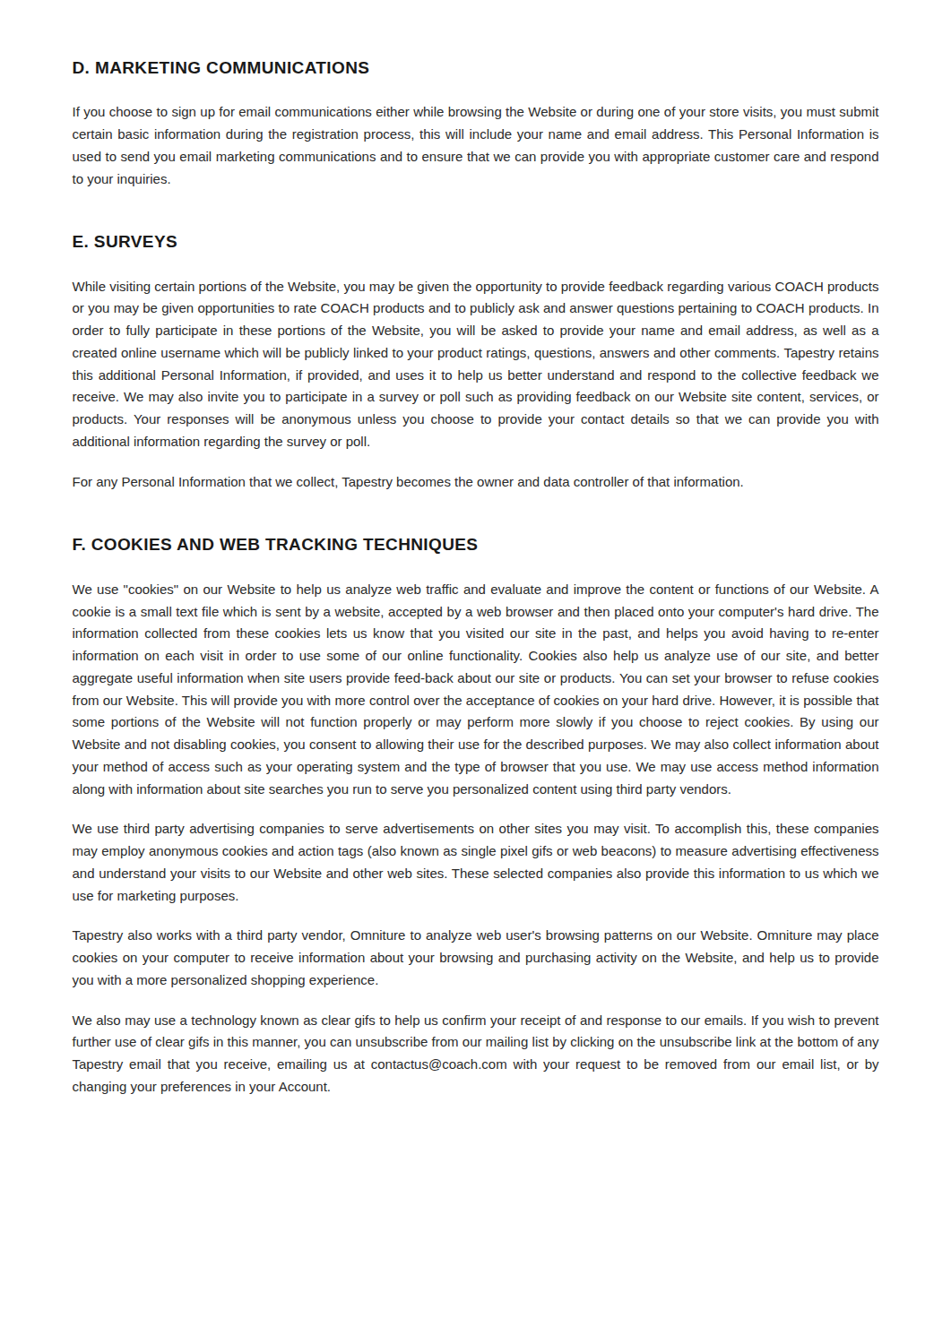D. MARKETING COMMUNICATIONS
If you choose to sign up for email communications either while browsing the Website or during one of your store visits, you must submit certain basic information during the registration process, this will include your name and email address. This Personal Information is used to send you email marketing communications and to ensure that we can provide you with appropriate customer care and respond to your inquiries.
E. SURVEYS
While visiting certain portions of the Website, you may be given the opportunity to provide feedback regarding various COACH products or you may be given opportunities to rate COACH products and to publicly ask and answer questions pertaining to COACH products. In order to fully participate in these portions of the Website, you will be asked to provide your name and email address, as well as a created online username which will be publicly linked to your product ratings, questions, answers and other comments. Tapestry retains this additional Personal Information, if provided, and uses it to help us better understand and respond to the collective feedback we receive. We may also invite you to participate in a survey or poll such as providing feedback on our Website site content, services, or products. Your responses will be anonymous unless you choose to provide your contact details so that we can provide you with additional information regarding the survey or poll.
For any Personal Information that we collect, Tapestry becomes the owner and data controller of that information.
F. COOKIES AND WEB TRACKING TECHNIQUES
We use "cookies" on our Website to help us analyze web traffic and evaluate and improve the content or functions of our Website. A cookie is a small text file which is sent by a website, accepted by a web browser and then placed onto your computer's hard drive. The information collected from these cookies lets us know that you visited our site in the past, and helps you avoid having to re-enter information on each visit in order to use some of our online functionality. Cookies also help us analyze use of our site, and better aggregate useful information when site users provide feed-back about our site or products. You can set your browser to refuse cookies from our Website. This will provide you with more control over the acceptance of cookies on your hard drive. However, it is possible that some portions of the Website will not function properly or may perform more slowly if you choose to reject cookies. By using our Website and not disabling cookies, you consent to allowing their use for the described purposes. We may also collect information about your method of access such as your operating system and the type of browser that you use. We may use access method information along with information about site searches you run to serve you personalized content using third party vendors.
We use third party advertising companies to serve advertisements on other sites you may visit. To accomplish this, these companies may employ anonymous cookies and action tags (also known as single pixel gifs or web beacons) to measure advertising effectiveness and understand your visits to our Website and other web sites. These selected companies also provide this information to us which we use for marketing purposes.
Tapestry also works with a third party vendor, Omniture to analyze web user's browsing patterns on our Website. Omniture may place cookies on your computer to receive information about your browsing and purchasing activity on the Website, and help us to provide you with a more personalized shopping experience.
We also may use a technology known as clear gifs to help us confirm your receipt of and response to our emails. If you wish to prevent further use of clear gifs in this manner, you can unsubscribe from our mailing list by clicking on the unsubscribe link at the bottom of any Tapestry email that you receive, emailing us at contactus@coach.com with your request to be removed from our email list, or by changing your preferences in your Account.